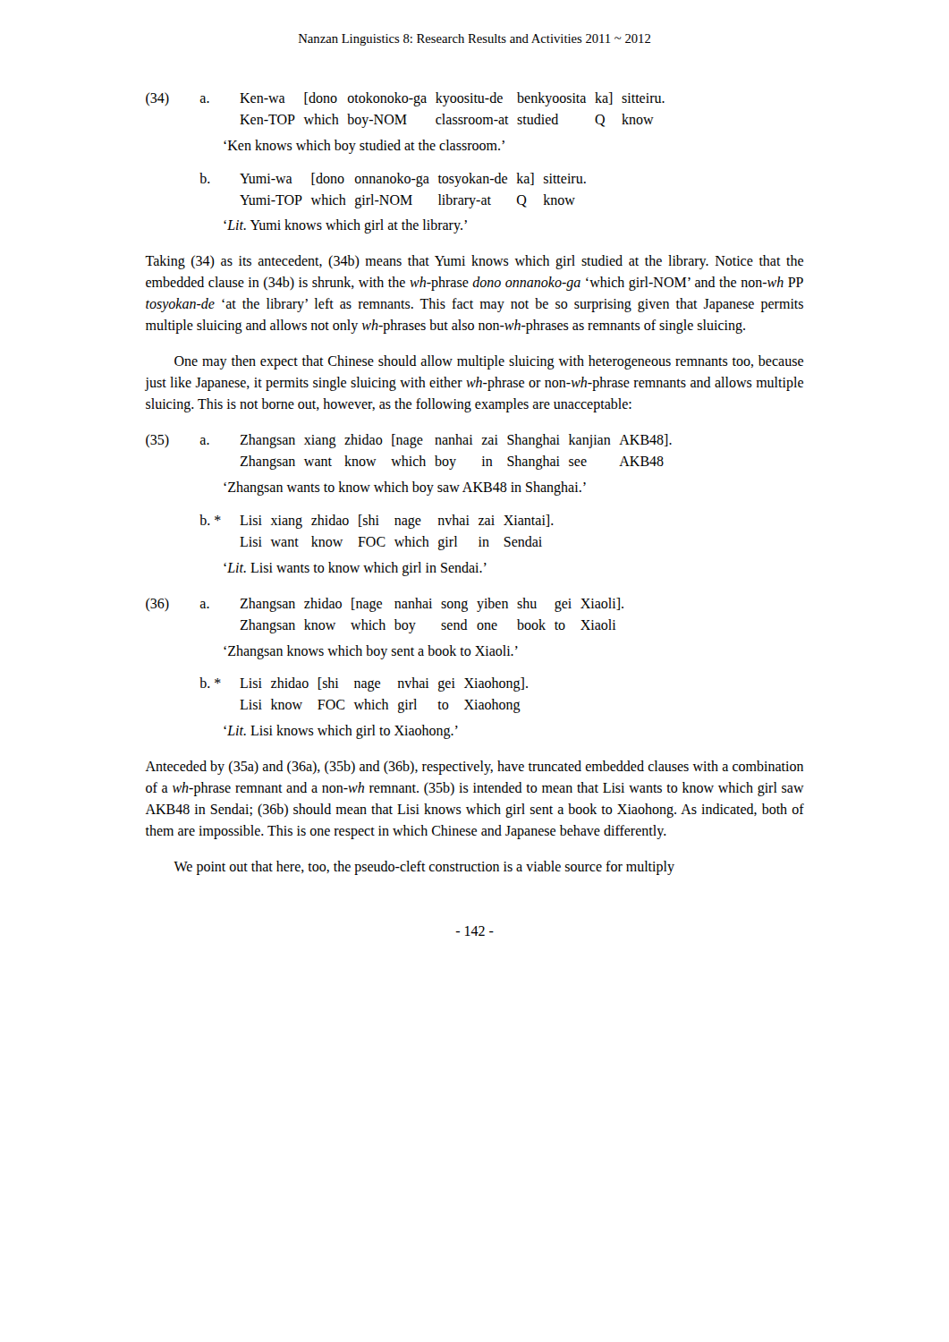Nanzan Linguistics 8: Research Results and Activities 2011 ~ 2012
| (34) | a. | Ken-wa | [dono | otokonoko-ga | kyoositu-de | benkyoosita | ka] | sitteiru. |
| | | Ken-TOP | which | boy-NOM | classroom-at | studied | Q | know |
‘Ken knows which boy studied at the classroom.’
| | b. | Yumi-wa | [dono | onnanoko-ga | tosyokan-de | ka] | sitteiru. |
| | | Yumi-TOP | which | girl-NOM | library-at | Q | know |
‘Lit. Yumi knows which girl at the library.’
Taking (34) as its antecedent, (34b) means that Yumi knows which girl studied at the library. Notice that the embedded clause in (34b) is shrunk, with the wh-phrase dono onnanoko-ga ‘which girl-NOM’ and the non-wh PP tosyokan-de ‘at the library’ left as remnants. This fact may not be so surprising given that Japanese permits multiple sluicing and allows not only wh-phrases but also non-wh-phrases as remnants of single sluicing.
One may then expect that Chinese should allow multiple sluicing with heterogeneous remnants too, because just like Japanese, it permits single sluicing with either wh-phrase or non-wh-phrase remnants and allows multiple sluicing. This is not borne out, however, as the following examples are unacceptable:
| (35) | a. | Zhangsan | xiang | zhidao | [nage | nanhai | zai | Shanghai | kanjian | AKB48]. |
| | | Zhangsan | want | know | which | boy | in | Shanghai | see | AKB48 |
‘Zhangsan wants to know which boy saw AKB48 in Shanghai.’
| | b. * | Lisi | xiang | zhidao | [shi | nage | nvhai | zai | Xiantai]. |
| | | Lisi | want | know | FOC | which | girl | in | Sendai |
‘Lit. Lisi wants to know which girl in Sendai.’
| (36) | a. | Zhangsan | zhidao | [nage | nanhai | song | yiben | shu | gei | Xiaoli]. |
| | | Zhangsan | know | which | boy | send | one | book | to | Xiaoli |
‘Zhangsan knows which boy sent a book to Xiaoli.’
| | b. * | Lisi | zhidao | [shi | nage | nvhai | gei | Xiaohong]. |
| | | Lisi | know | FOC | which | girl | to | Xiaohong |
‘Lit. Lisi knows which girl to Xiaohong.’
Anteceded by (35a) and (36a), (35b) and (36b), respectively, have truncated embedded clauses with a combination of a wh-phrase remnant and a non-wh remnant. (35b) is intended to mean that Lisi wants to know which girl saw AKB48 in Sendai; (36b) should mean that Lisi knows which girl sent a book to Xiaohong. As indicated, both of them are impossible. This is one respect in which Chinese and Japanese behave differently.
We point out that here, too, the pseudo-cleft construction is a viable source for multiply
- 142 -